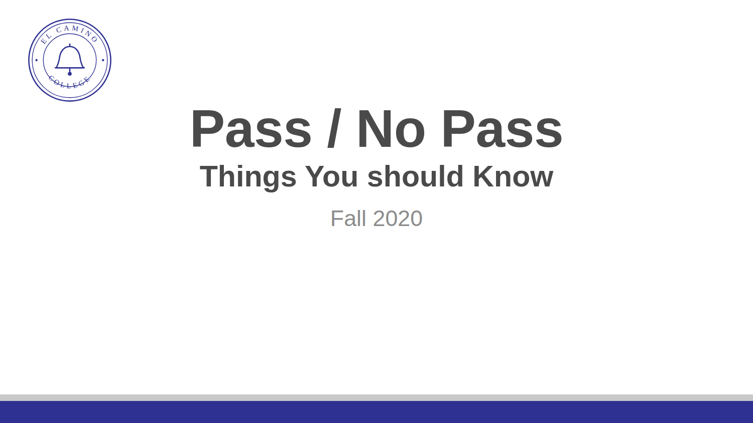EL CAMINO COLLEGE
Pass / No Pass
Things You should Know
Fall 2020